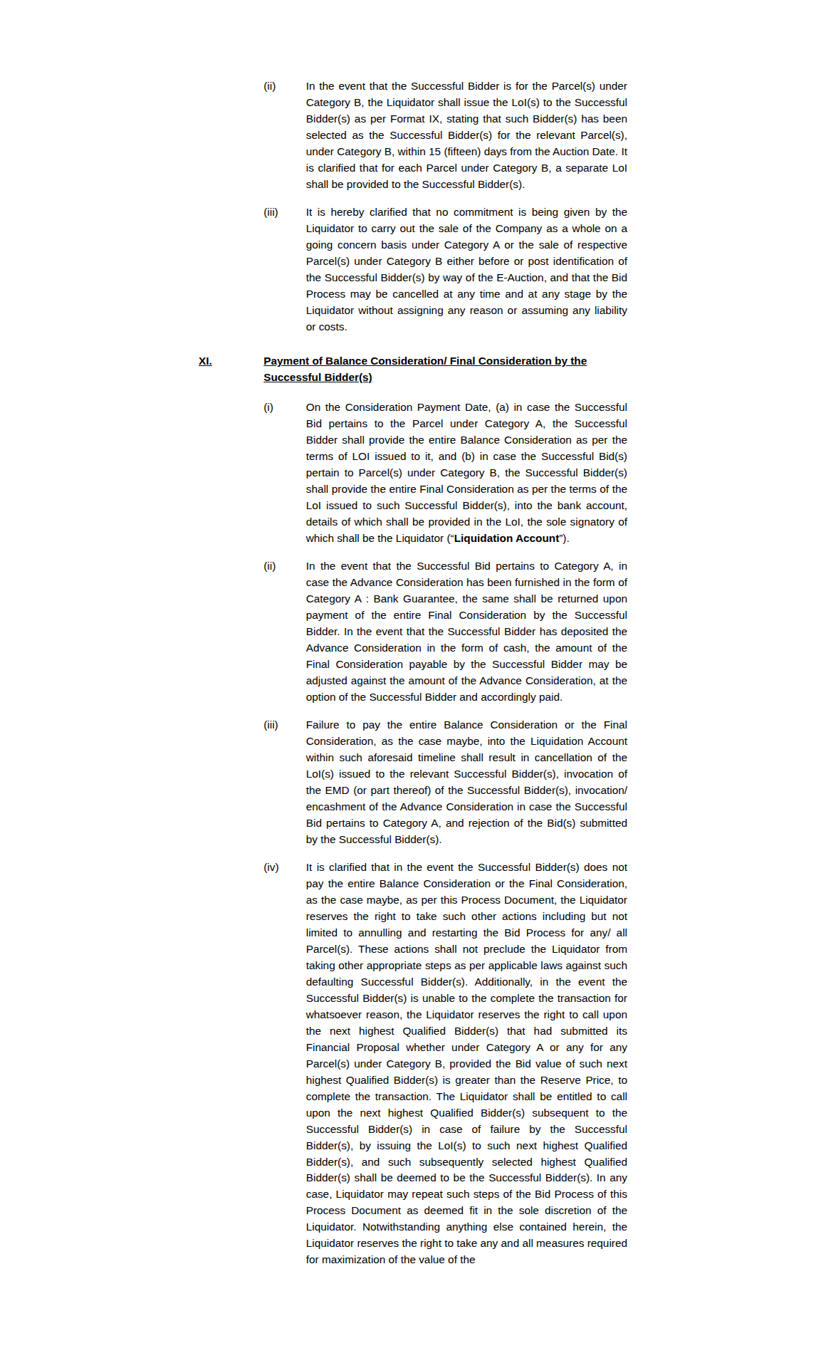(ii)
In the event that the Successful Bidder is for the Parcel(s) under Category B, the Liquidator shall issue the LoI(s) to the Successful Bidder(s) as per Format IX, stating that such Bidder(s) has been selected as the Successful Bidder(s) for the relevant Parcel(s), under Category B, within 15 (fifteen) days from the Auction Date. It is clarified that for each Parcel under Category B, a separate LoI shall be provided to the Successful Bidder(s).
(iii)
It is hereby clarified that no commitment is being given by the Liquidator to carry out the sale of the Company as a whole on a going concern basis under Category A or the sale of respective Parcel(s) under Category B either before or post identification of the Successful Bidder(s) by way of the E-Auction, and that the Bid Process may be cancelled at any time and at any stage by the Liquidator without assigning any reason or assuming any liability or costs.
XI.
Payment of Balance Consideration/ Final Consideration by the Successful Bidder(s)
(i)
On the Consideration Payment Date, (a) in case the Successful Bid pertains to the Parcel under Category A, the Successful Bidder shall provide the entire Balance Consideration as per the terms of LOI issued to it, and (b) in case the Successful Bid(s) pertain to Parcel(s) under Category B, the Successful Bidder(s) shall provide the entire Final Consideration as per the terms of the LoI issued to such Successful Bidder(s), into the bank account, details of which shall be provided in the LoI, the sole signatory of which shall be the Liquidator (“Liquidation Account”).
(ii)
In the event that the Successful Bid pertains to Category A, in case the Advance Consideration has been furnished in the form of Category A : Bank Guarantee, the same shall be returned upon payment of the entire Final Consideration by the Successful Bidder. In the event that the Successful Bidder has deposited the Advance Consideration in the form of cash, the amount of the Final Consideration payable by the Successful Bidder may be adjusted against the amount of the Advance Consideration, at the option of the Successful Bidder and accordingly paid.
(iii)
Failure to pay the entire Balance Consideration or the Final Consideration, as the case maybe, into the Liquidation Account within such aforesaid timeline shall result in cancellation of the LoI(s) issued to the relevant Successful Bidder(s), invocation of the EMD (or part thereof) of the Successful Bidder(s), invocation/ encashment of the Advance Consideration in case the Successful Bid pertains to Category A, and rejection of the Bid(s) submitted by the Successful Bidder(s).
(iv)
It is clarified that in the event the Successful Bidder(s) does not pay the entire Balance Consideration or the Final Consideration, as the case maybe, as per this Process Document, the Liquidator reserves the right to take such other actions including but not limited to annulling and restarting the Bid Process for any/ all Parcel(s). These actions shall not preclude the Liquidator from taking other appropriate steps as per applicable laws against such defaulting Successful Bidder(s). Additionally, in the event the Successful Bidder(s) is unable to the complete the transaction for whatsoever reason, the Liquidator reserves the right to call upon the next highest Qualified Bidder(s) that had submitted its Financial Proposal whether under Category A or any for any Parcel(s) under Category B, provided the Bid value of such next highest Qualified Bidder(s) is greater than the Reserve Price, to complete the transaction. The Liquidator shall be entitled to call upon the next highest Qualified Bidder(s) subsequent to the Successful Bidder(s) in case of failure by the Successful Bidder(s), by issuing the LoI(s) to such next highest Qualified Bidder(s), and such subsequently selected highest Qualified Bidder(s) shall be deemed to be the Successful Bidder(s). In any case, Liquidator may repeat such steps of the Bid Process of this Process Document as deemed fit in the sole discretion of the Liquidator. Notwithstanding anything else contained herein, the Liquidator reserves the right to take any and all measures required for maximization of the value of the